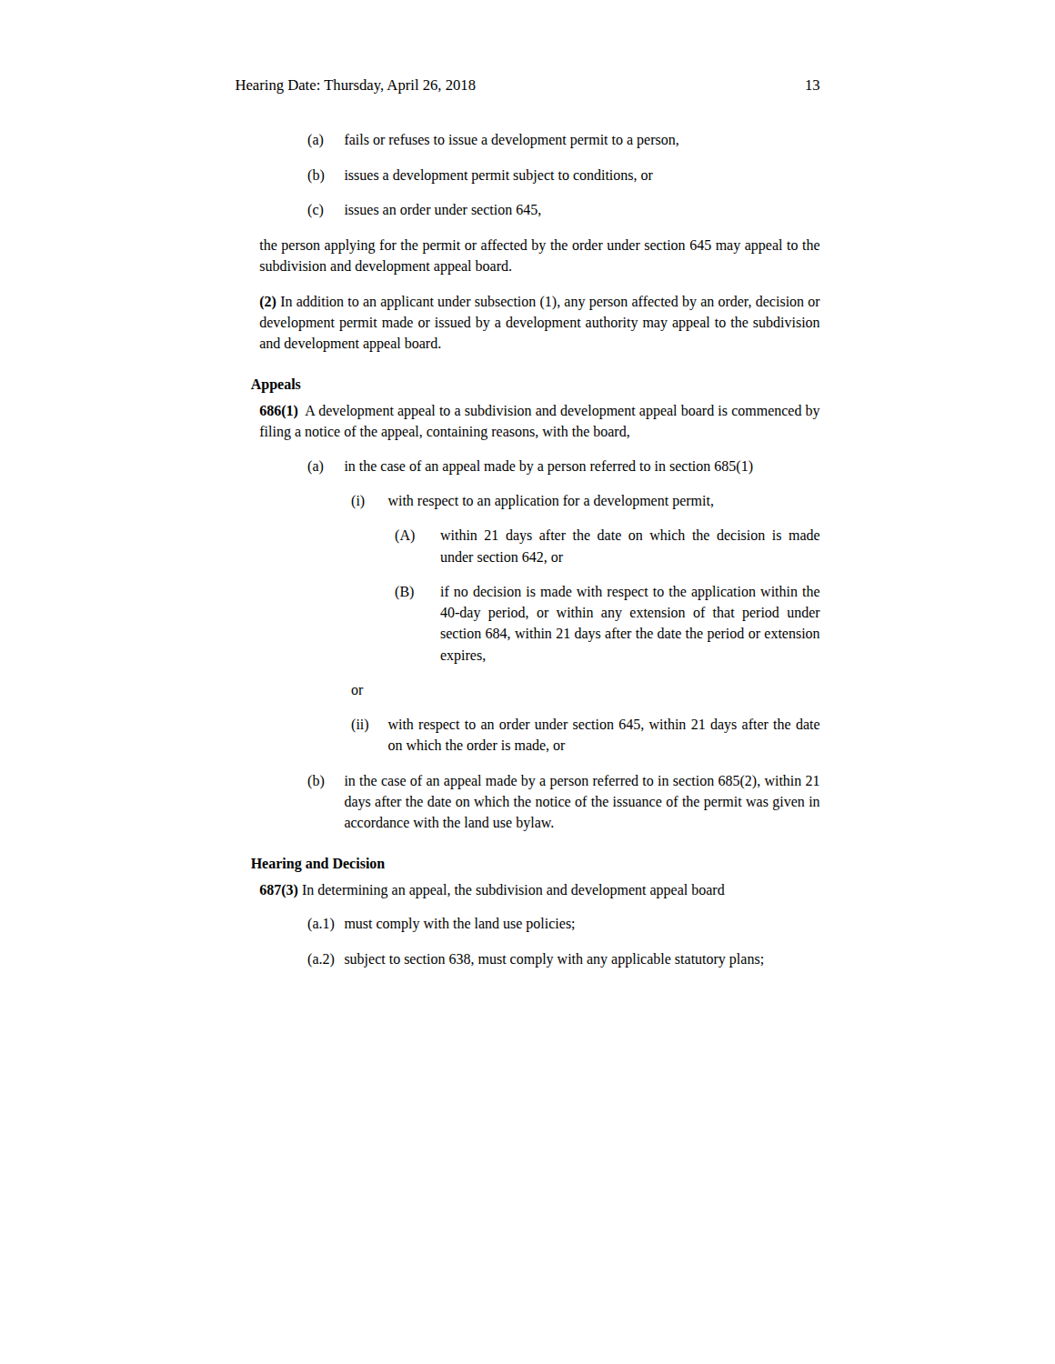Hearing Date: Thursday, April 26, 2018
13
(a)
fails or refuses to issue a development permit to a person,
(b)
issues a development permit subject to conditions, or
(c)
issues an order under section 645,
the person applying for the permit or affected by the order under section 645 may appeal to the subdivision and development appeal board.
(2) In addition to an applicant under subsection (1), any person affected by an order, decision or development permit made or issued by a development authority may appeal to the subdivision and development appeal board.
Appeals
686(1) A development appeal to a subdivision and development appeal board is commenced by filing a notice of the appeal, containing reasons, with the board,
(a)
in the case of an appeal made by a person referred to in section 685(1)
(i)
with respect to an application for a development permit,
(A)
within 21 days after the date on which the decision is made under section 642, or
(B)
if no decision is made with respect to the application within the 40-day period, or within any extension of that period under section 684, within 21 days after the date the period or extension expires,
or
(ii)
with respect to an order under section 645, within 21 days after the date on which the order is made, or
(b)
in the case of an appeal made by a person referred to in section 685(2), within 21 days after the date on which the notice of the issuance of the permit was given in accordance with the land use bylaw.
Hearing and Decision
687(3) In determining an appeal, the subdivision and development appeal board
(a.1)
must comply with the land use policies;
(a.2)
subject to section 638, must comply with any applicable statutory plans;